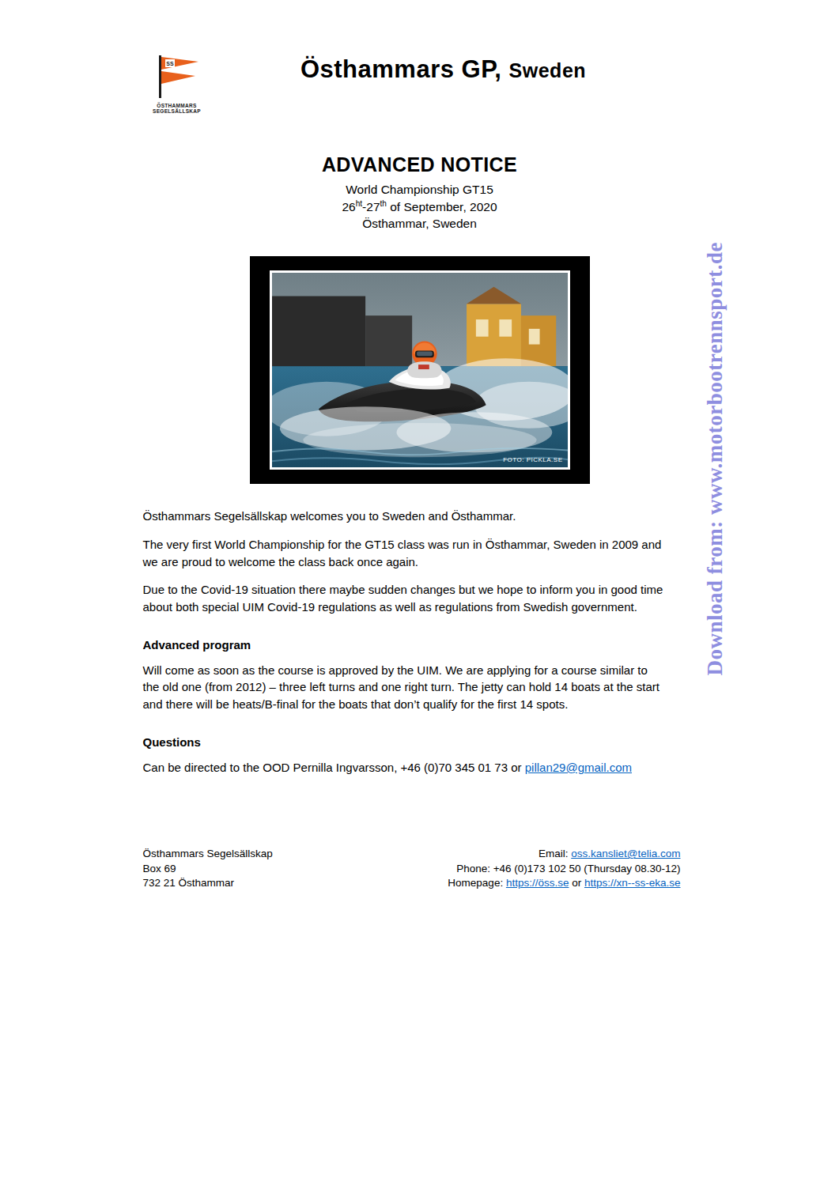Download from: www.motorbootrennsport.de
SS
ÖSTHAMMARS
SEGELSÄLLSKAP
Östhammars GP, Sweden
ADVANCED NOTICE
World Championship GT15
26ht-27th of September, 2020
Östhammar, Sweden
FOTO: PICKLA.SE
Östhammars Segelsällskap welcomes you to Sweden and Östhammar.
The very first World Championship for the GT15 class was run in Östhammar, Sweden in 2009 and we are proud to welcome the class back once again.
Due to the Covid-19 situation there maybe sudden changes but we hope to inform you in good time about both special UIM Covid-19 regulations as well as regulations from Swedish government.
Advanced program
Will come as soon as the course is approved by the UIM. We are applying for a course similar to the old one (from 2012) – three left turns and one right turn. The jetty can hold 14 boats at the start and there will be heats/B-final for the boats that don’t qualify for the first 14 spots.
Questions
Can be directed to the OOD Pernilla Ingvarsson, +46 (0)70 345 01 73 or pillan29@gmail.com
Östhammars Segelsällskap
Box 69
732 21 Östhammar
Email: oss.kansliet@telia.com
Phone: +46 (0)173 102 50 (Thursday 08.30-12)
Homepage: https://öss.se or https://xn--ss-eka.se